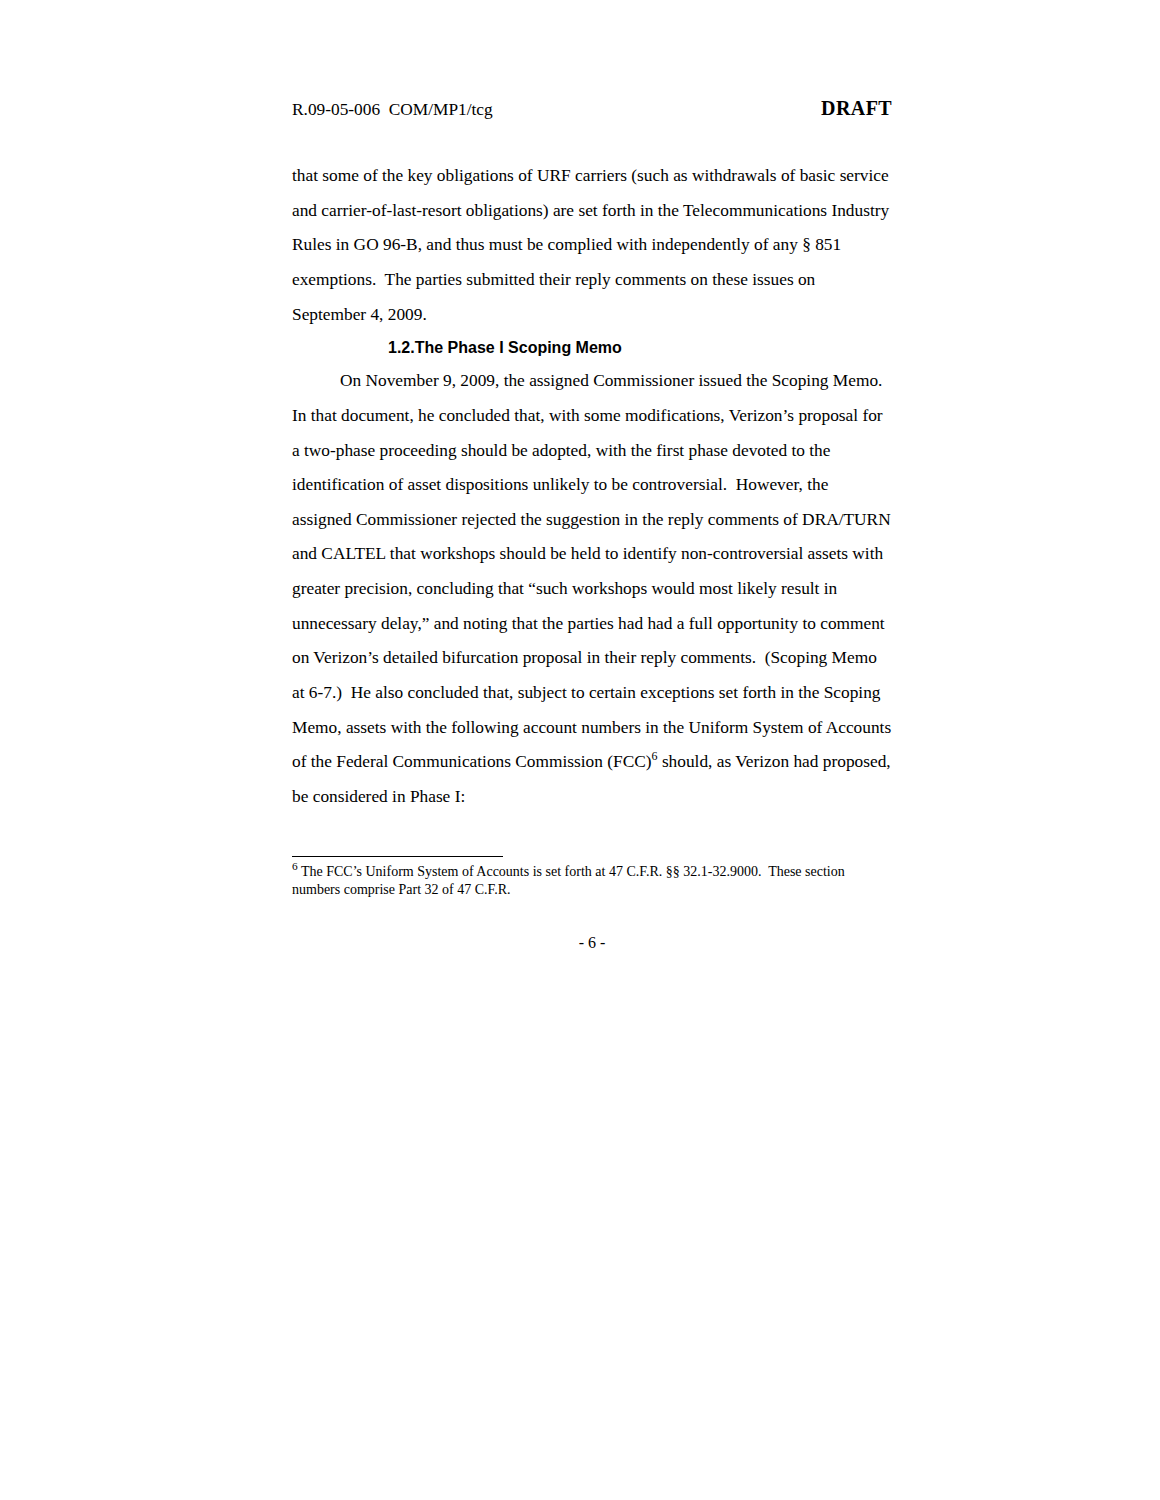R.09-05-006 COM/MP1/tcg DRAFT
that some of the key obligations of URF carriers (such as withdrawals of basic service and carrier-of-last-resort obligations) are set forth in the Telecommunications Industry Rules in GO 96-B, and thus must be complied with independently of any § 851 exemptions. The parties submitted their reply comments on these issues on September 4, 2009.
1.2. The Phase I Scoping Memo
On November 9, 2009, the assigned Commissioner issued the Scoping Memo. In that document, he concluded that, with some modifications, Verizon’s proposal for a two-phase proceeding should be adopted, with the first phase devoted to the identification of asset dispositions unlikely to be controversial. However, the assigned Commissioner rejected the suggestion in the reply comments of DRA/TURN and CALTEL that workshops should be held to identify non-controversial assets with greater precision, concluding that “such workshops would most likely result in unnecessary delay,” and noting that the parties had had a full opportunity to comment on Verizon’s detailed bifurcation proposal in their reply comments. (Scoping Memo at 6-7.) He also concluded that, subject to certain exceptions set forth in the Scoping Memo, assets with the following account numbers in the Uniform System of Accounts of the Federal Communications Commission (FCC)6 should, as Verizon had proposed, be considered in Phase I:
6 The FCC’s Uniform System of Accounts is set forth at 47 C.F.R. §§ 32.1-32.9000. These section numbers comprise Part 32 of 47 C.F.R.
- 6 -